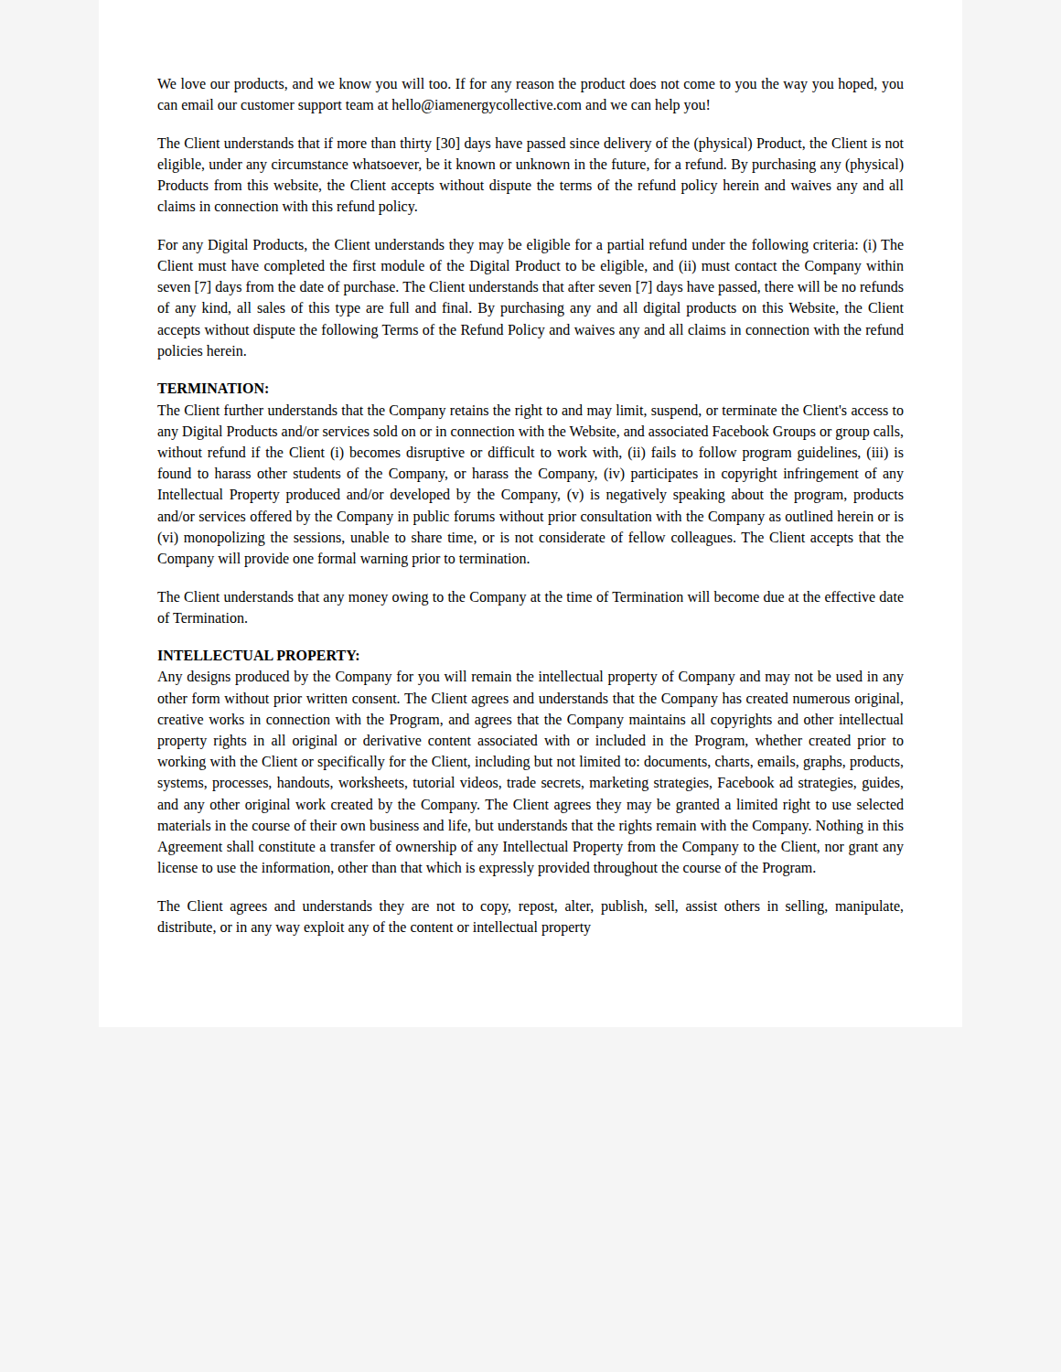We love our products, and we know you will too. If for any reason the product does not come to you the way you hoped, you can email our customer support team at hello@iamenergycollective.com and we can help you!
The Client understands that if more than thirty [30] days have passed since delivery of the (physical) Product, the Client is not eligible, under any circumstance whatsoever, be it known or unknown in the future, for a refund. By purchasing any (physical) Products from this website, the Client accepts without dispute the terms of the refund policy herein and waives any and all claims in connection with this refund policy.
For any Digital Products, the Client understands they may be eligible for a partial refund under the following criteria: (i) The Client must have completed the first module of the Digital Product to be eligible, and (ii) must contact the Company within seven [7] days from the date of purchase. The Client understands that after seven [7] days have passed, there will be no refunds of any kind, all sales of this type are full and final. By purchasing any and all digital products on this Website, the Client accepts without dispute the following Terms of the Refund Policy and waives any and all claims in connection with the refund policies herein.
Termination:
The Client further understands that the Company retains the right to and may limit, suspend, or terminate the Client's access to any Digital Products and/or services sold on or in connection with the Website, and associated Facebook Groups or group calls, without refund if the Client (i) becomes disruptive or difficult to work with, (ii) fails to follow program guidelines, (iii) is found to harass other students of the Company, or harass the Company, (iv) participates in copyright infringement of any Intellectual Property produced and/or developed by the Company, (v) is negatively speaking about the program, products and/or services offered by the Company in public forums without prior consultation with the Company as outlined herein or is (vi) monopolizing the sessions, unable to share time, or is not considerate of fellow colleagues. The Client accepts that the Company will provide one formal warning prior to termination.
The Client understands that any money owing to the Company at the time of Termination will become due at the effective date of Termination.
Intellectual Property:
Any designs produced by the Company for you will remain the intellectual property of Company and may not be used in any other form without prior written consent. The Client agrees and understands that the Company has created numerous original, creative works in connection with the Program, and agrees that the Company maintains all copyrights and other intellectual property rights in all original or derivative content associated with or included in the Program, whether created prior to working with the Client or specifically for the Client, including but not limited to: documents, charts, emails, graphs, products, systems, processes, handouts, worksheets, tutorial videos, trade secrets, marketing strategies, Facebook ad strategies, guides, and any other original work created by the Company. The Client agrees they may be granted a limited right to use selected materials in the course of their own business and life, but understands that the rights remain with the Company. Nothing in this Agreement shall constitute a transfer of ownership of any Intellectual Property from the Company to the Client, nor grant any license to use the information, other than that which is expressly provided throughout the course of the Program.
The Client agrees and understands they are not to copy, repost, alter, publish, sell, assist others in selling, manipulate, distribute, or in any way exploit any of the content or intellectual property